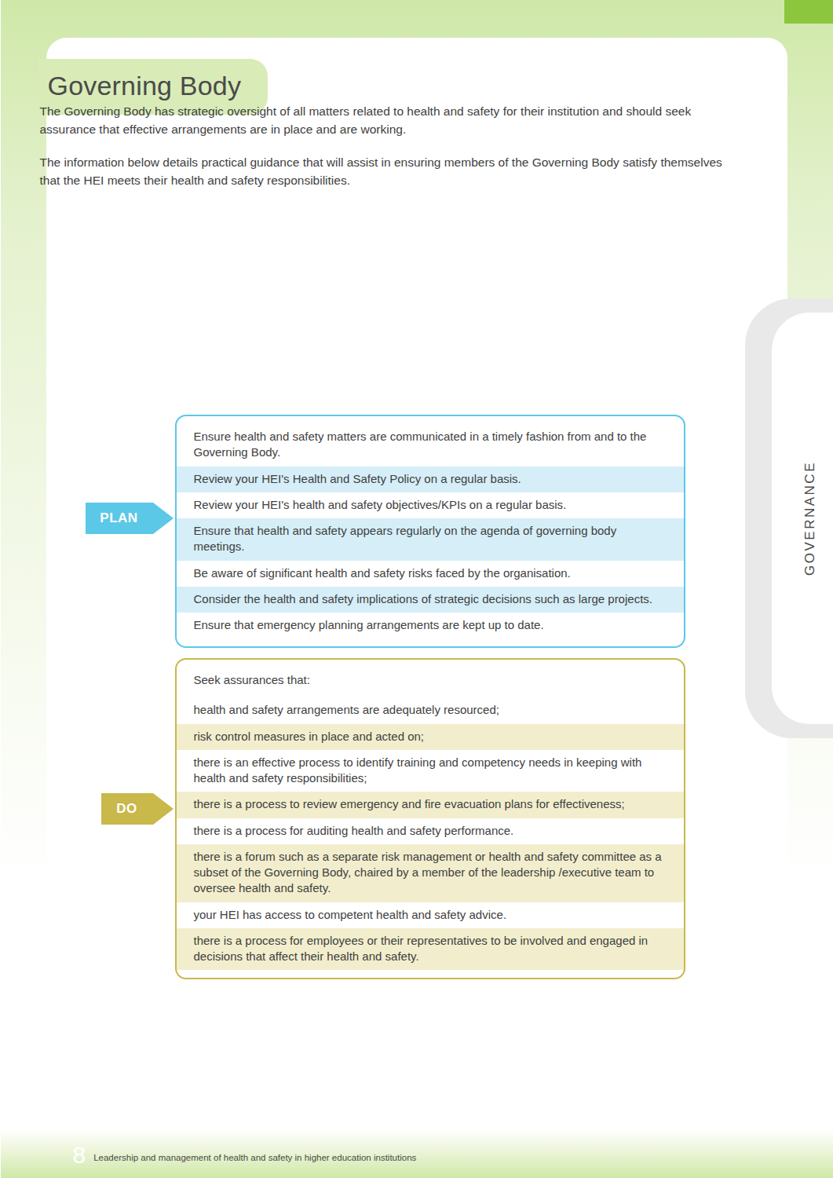Governing Body
The Governing Body has strategic oversight of all matters related to health and safety for their institution and should seek assurance that effective arrangements are in place and are working.
The information below details practical guidance that will assist in ensuring members of the Governing Body satisfy themselves that the HEI meets their health and safety responsibilities.
GOVERNANCE
PLAN
Ensure health and safety matters are communicated in a timely fashion from and to the Governing Body.
Review your HEI's Health and Safety Policy on a regular basis.
Review your HEI's health and safety objectives/KPIs on a regular basis.
Ensure that health and safety appears regularly on the agenda of governing body meetings.
Be aware of significant health and safety risks faced by the organisation.
Consider the health and safety implications of strategic decisions such as large projects.
Ensure that emergency planning arrangements are kept up to date.
DO
Seek assurances that:
health and safety arrangements are adequately resourced;
risk control measures in place and acted on;
there is an effective process to identify training and competency needs in keeping with health and safety responsibilities;
there is a process to review emergency and fire evacuation plans for effectiveness;
there is a process for auditing health and safety performance.
there is a forum such as a separate risk management or health and safety committee as a subset of the Governing Body, chaired by a member of the leadership /executive team to oversee health and safety.
your HEI has access to competent health and safety advice.
there is a process for employees or their representatives to be involved and engaged in decisions that affect their health and safety.
8
Leadership and management of health and safety in higher education institutions